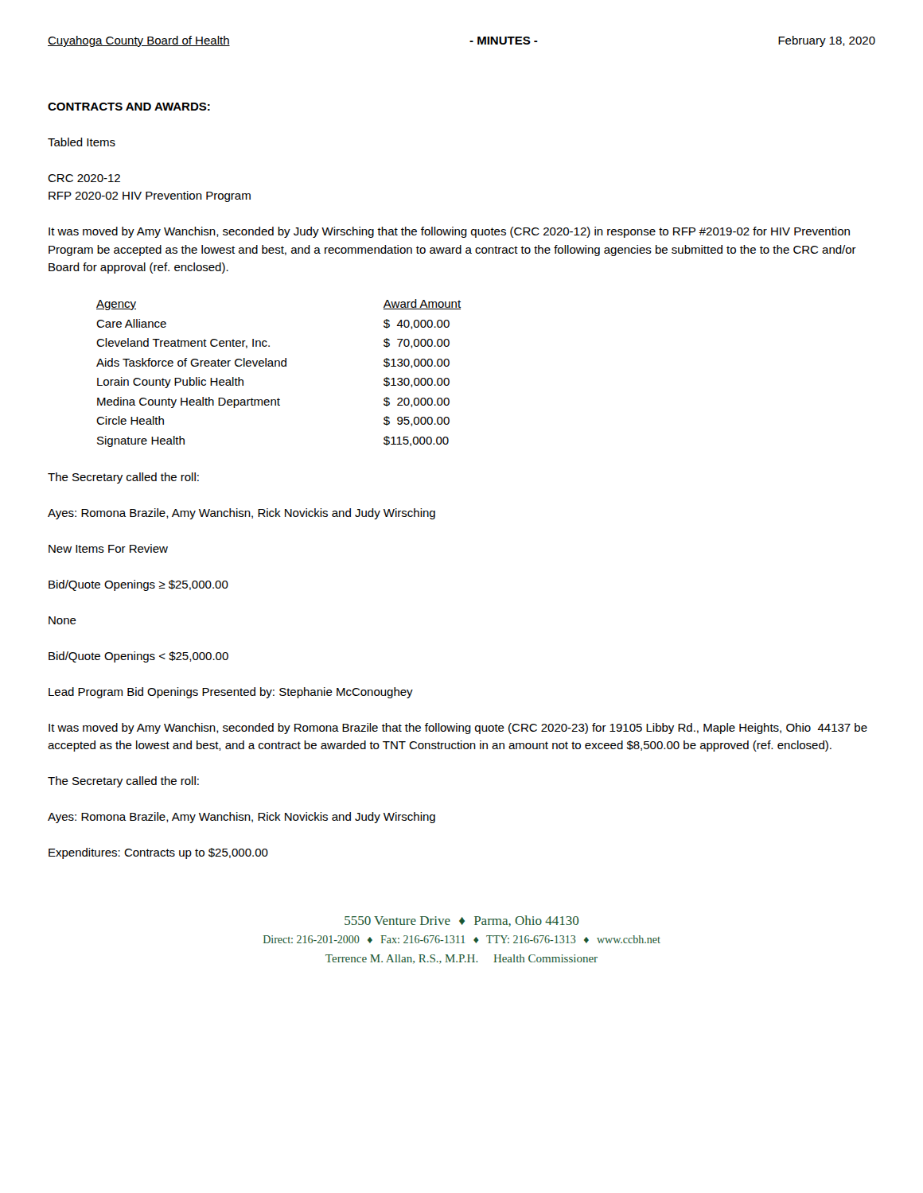Cuyahoga County Board of Health - MINUTES - February 18, 2020
CONTRACTS AND AWARDS:
Tabled Items
CRC 2020-12
RFP 2020-02 HIV Prevention Program
It was moved by Amy Wanchisn, seconded by Judy Wirsching that the following quotes (CRC 2020-12) in response to RFP #2019-02 for HIV Prevention Program be accepted as the lowest and best, and a recommendation to award a contract to the following agencies be submitted to the to the CRC and/or Board for approval (ref. enclosed).
| Agency | Award Amount |
| --- | --- |
| Care Alliance | $ 40,000.00 |
| Cleveland Treatment Center, Inc. | $ 70,000.00 |
| Aids Taskforce of Greater Cleveland | $130,000.00 |
| Lorain County Public Health | $130,000.00 |
| Medina County Health Department | $ 20,000.00 |
| Circle Health | $ 95,000.00 |
| Signature Health | $115,000.00 |
The Secretary called the roll:
Ayes: Romona Brazile, Amy Wanchisn, Rick Novickis and Judy Wirsching
New Items For Review
Bid/Quote Openings ≥ $25,000.00
None
Bid/Quote Openings < $25,000.00
Lead Program Bid Openings Presented by: Stephanie McConoughey
It was moved by Amy Wanchisn, seconded by Romona Brazile that the following quote (CRC 2020-23) for 19105 Libby Rd., Maple Heights, Ohio 44137 be accepted as the lowest and best, and a contract be awarded to TNT Construction in an amount not to exceed $8,500.00 be approved (ref. enclosed).
The Secretary called the roll:
Ayes: Romona Brazile, Amy Wanchisn, Rick Novickis and Judy Wirsching
Expenditures: Contracts up to $25,000.00
5550 Venture Drive ♦ Parma, Ohio 44130
Direct: 216-201-2000 ♦ Fax: 216-676-1311 ♦ TTY: 216-676-1313 ♦ www.ccbh.net
Terrence M. Allan, R.S., M.P.H. Health Commissioner